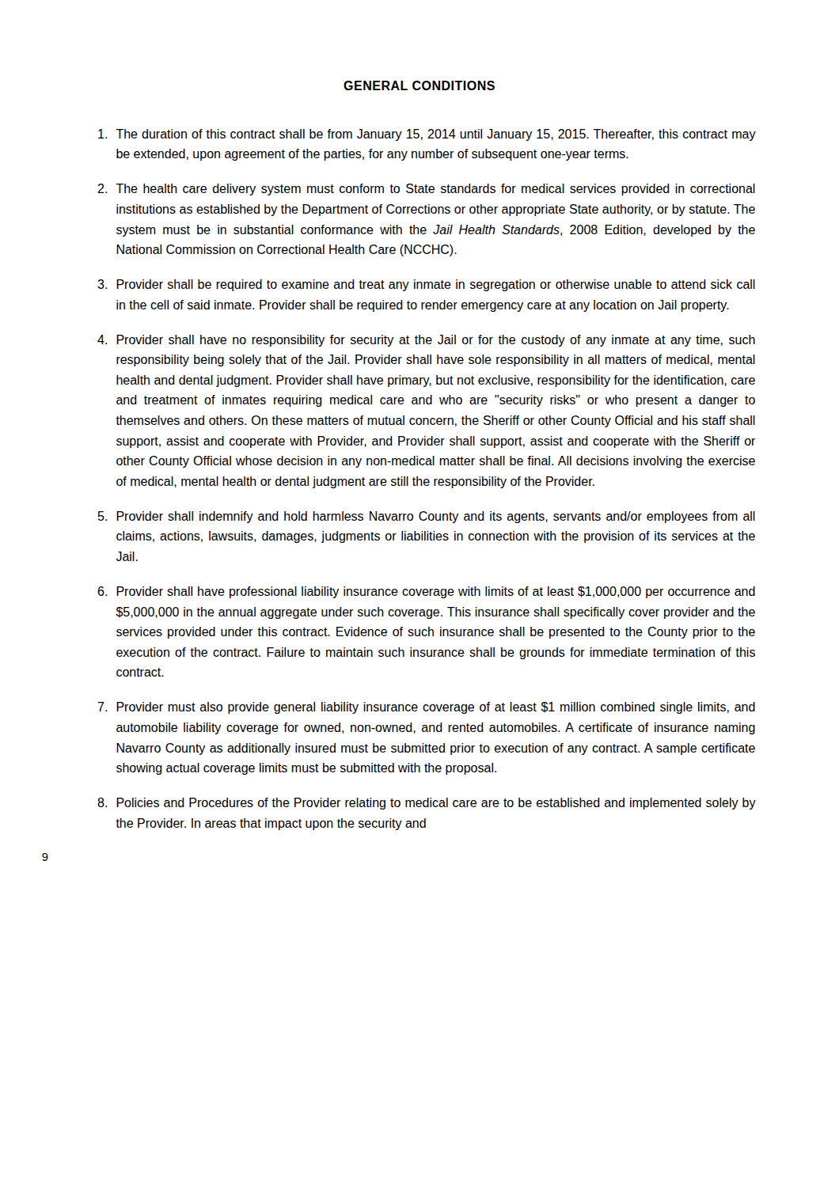GENERAL CONDITIONS
The duration of this contract shall be from January 15, 2014 until January 15, 2015. Thereafter, this contract may be extended, upon agreement of the parties, for any number of subsequent one-year terms.
The health care delivery system must conform to State standards for medical services provided in correctional institutions as established by the Department of Corrections or other appropriate State authority, or by statute. The system must be in substantial conformance with the Jail Health Standards, 2008 Edition, developed by the National Commission on Correctional Health Care (NCCHC).
Provider shall be required to examine and treat any inmate in segregation or otherwise unable to attend sick call in the cell of said inmate. Provider shall be required to render emergency care at any location on Jail property.
Provider shall have no responsibility for security at the Jail or for the custody of any inmate at any time, such responsibility being solely that of the Jail. Provider shall have sole responsibility in all matters of medical, mental health and dental judgment. Provider shall have primary, but not exclusive, responsibility for the identification, care and treatment of inmates requiring medical care and who are "security risks" or who present a danger to themselves and others. On these matters of mutual concern, the Sheriff or other County Official and his staff shall support, assist and cooperate with Provider, and Provider shall support, assist and cooperate with the Sheriff or other County Official whose decision in any non-medical matter shall be final. All decisions involving the exercise of medical, mental health or dental judgment are still the responsibility of the Provider.
Provider shall indemnify and hold harmless Navarro County and its agents, servants and/or employees from all claims, actions, lawsuits, damages, judgments or liabilities in connection with the provision of its services at the Jail.
Provider shall have professional liability insurance coverage with limits of at least $1,000,000 per occurrence and $5,000,000 in the annual aggregate under such coverage. This insurance shall specifically cover provider and the services provided under this contract. Evidence of such insurance shall be presented to the County prior to the execution of the contract. Failure to maintain such insurance shall be grounds for immediate termination of this contract.
Provider must also provide general liability insurance coverage of at least $1 million combined single limits, and automobile liability coverage for owned, non-owned, and rented automobiles. A certificate of insurance naming Navarro County as additionally insured must be submitted prior to execution of any contract. A sample certificate showing actual coverage limits must be submitted with the proposal.
Policies and Procedures of the Provider relating to medical care are to be established and implemented solely by the Provider. In areas that impact upon the security and
9